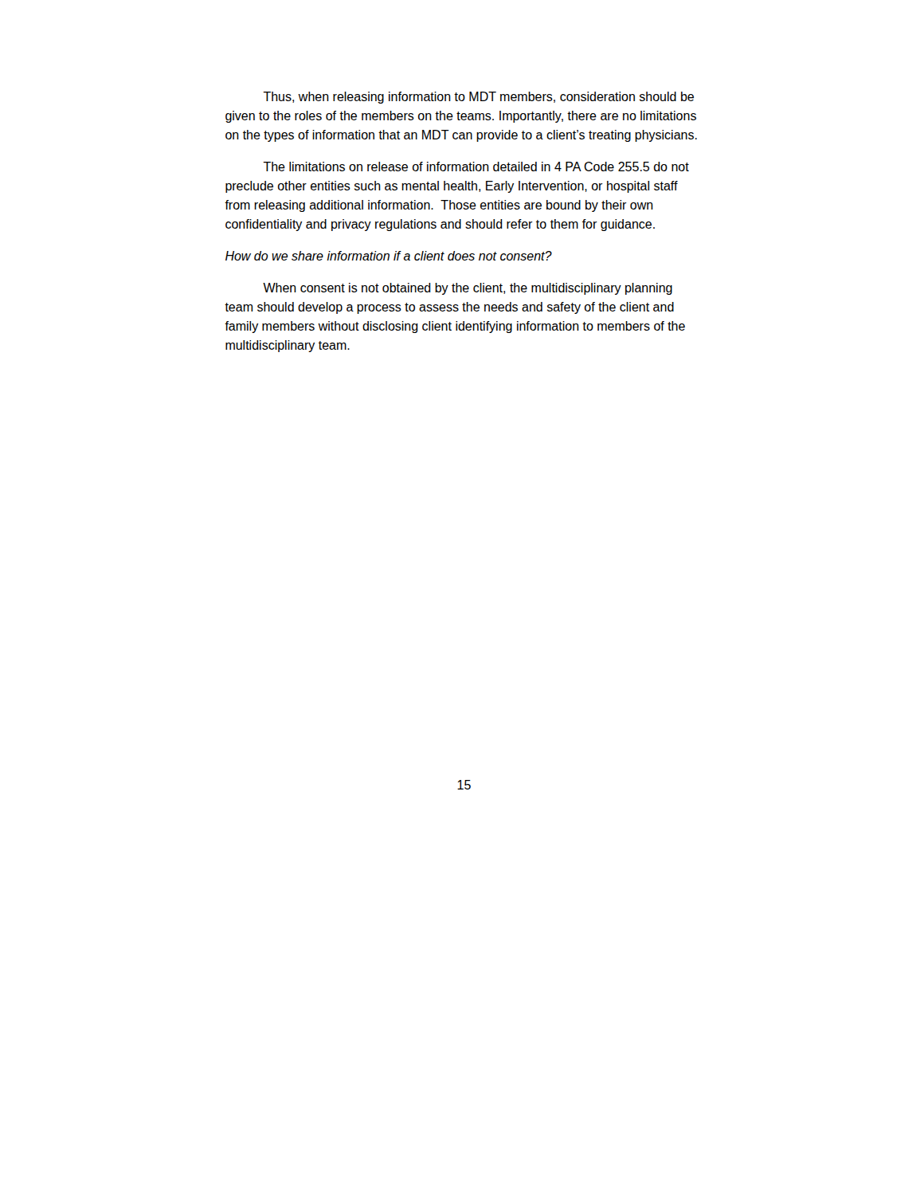Thus, when releasing information to MDT members, consideration should be given to the roles of the members on the teams. Importantly, there are no limitations on the types of information that an MDT can provide to a client’s treating physicians.
The limitations on release of information detailed in 4 PA Code 255.5 do not preclude other entities such as mental health, Early Intervention, or hospital staff from releasing additional information. Those entities are bound by their own confidentiality and privacy regulations and should refer to them for guidance.
How do we share information if a client does not consent?
When consent is not obtained by the client, the multidisciplinary planning team should develop a process to assess the needs and safety of the client and family members without disclosing client identifying information to members of the multidisciplinary team.
15